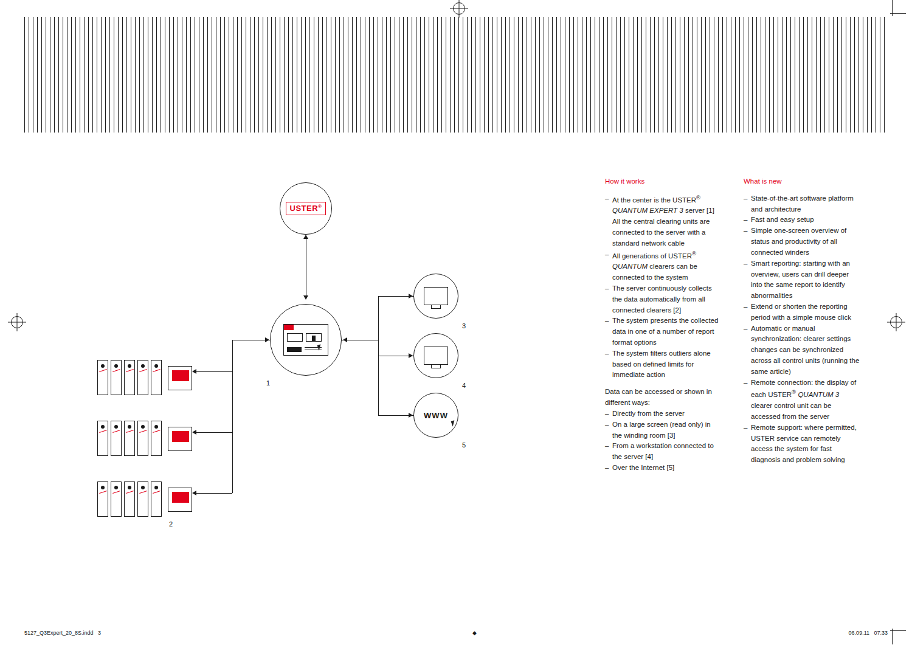USTER®
1
3
4
WWW
5
2
How it works
At the center is the USTER® QUANTUM EXPERT 3 server [1] All the central clearing units are connected to the server with a standard network cable
All generations of USTER® QUANTUM clearers can be connected to the system
The server continuously collects the data automatically from all connected clearers [2]
The system presents the collected data in one of a number of report format options
The system filters outliers alone based on defined limits for immediate action
Data can be accessed or shown in different ways:
Directly from the server
On a large screen (read only) in the winding room [3]
From a workstation connected to the server [4]
Over the Internet [5]
What is new
State-of-the-art software platform and architecture
Fast and easy setup
Simple one-screen overview of status and productivity of all connected winders
Smart reporting: starting with an overview, users can drill deeper into the same report to identify abnormalities
Extend or shorten the reporting period with a simple mouse click
Automatic or manual synchronization: clearer settings changes can be synchronized across all control units (running the same article)
Remote connection: the display of each USTER® QUANTUM 3 clearer control unit can be accessed from the server
Remote support: where permitted, USTER service can remotely access the system for fast diagnosis and problem solving
5127_Q3Expert_20_8S.indd 3 ◆ 06.09.11 07:33